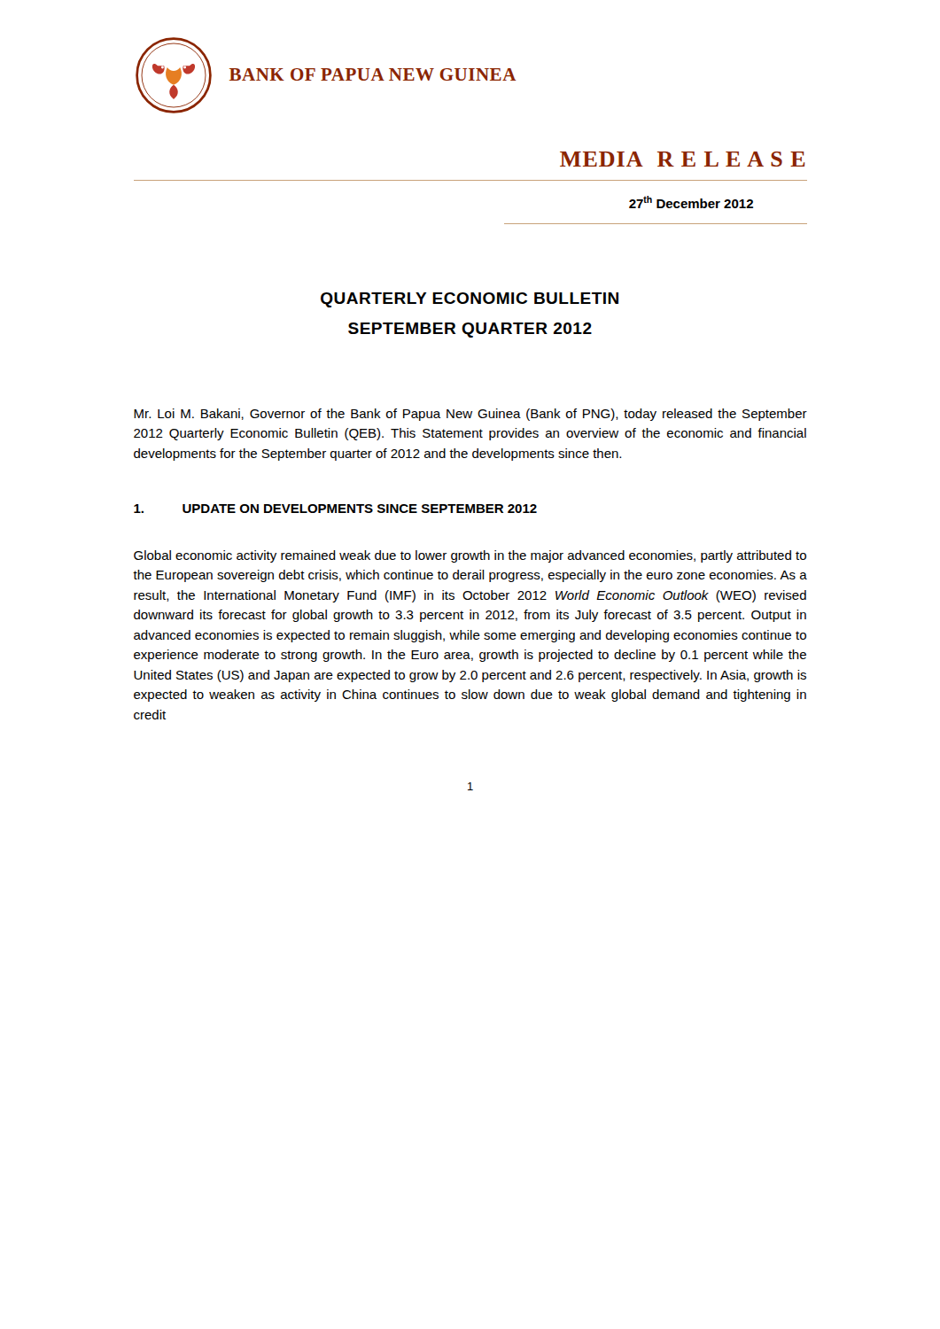BANK OF PAPUA NEW GUINEA
MEDIA R E L E A S E
27th December 2012
QUARTERLY ECONOMIC BULLETIN SEPTEMBER QUARTER 2012
Mr. Loi M. Bakani, Governor of the Bank of Papua New Guinea (Bank of PNG), today released the September 2012 Quarterly Economic Bulletin (QEB). This Statement provides an overview of the economic and financial developments for the September quarter of 2012 and the developments since then.
1. UPDATE ON DEVELOPMENTS SINCE SEPTEMBER 2012
Global economic activity remained weak due to lower growth in the major advanced economies, partly attributed to the European sovereign debt crisis, which continue to derail progress, especially in the euro zone economies. As a result, the International Monetary Fund (IMF) in its October 2012 World Economic Outlook (WEO) revised downward its forecast for global growth to 3.3 percent in 2012, from its July forecast of 3.5 percent. Output in advanced economies is expected to remain sluggish, while some emerging and developing economies continue to experience moderate to strong growth. In the Euro area, growth is projected to decline by 0.1 percent while the United States (US) and Japan are expected to grow by 2.0 percent and 2.6 percent, respectively. In Asia, growth is expected to weaken as activity in China continues to slow down due to weak global demand and tightening in credit
1